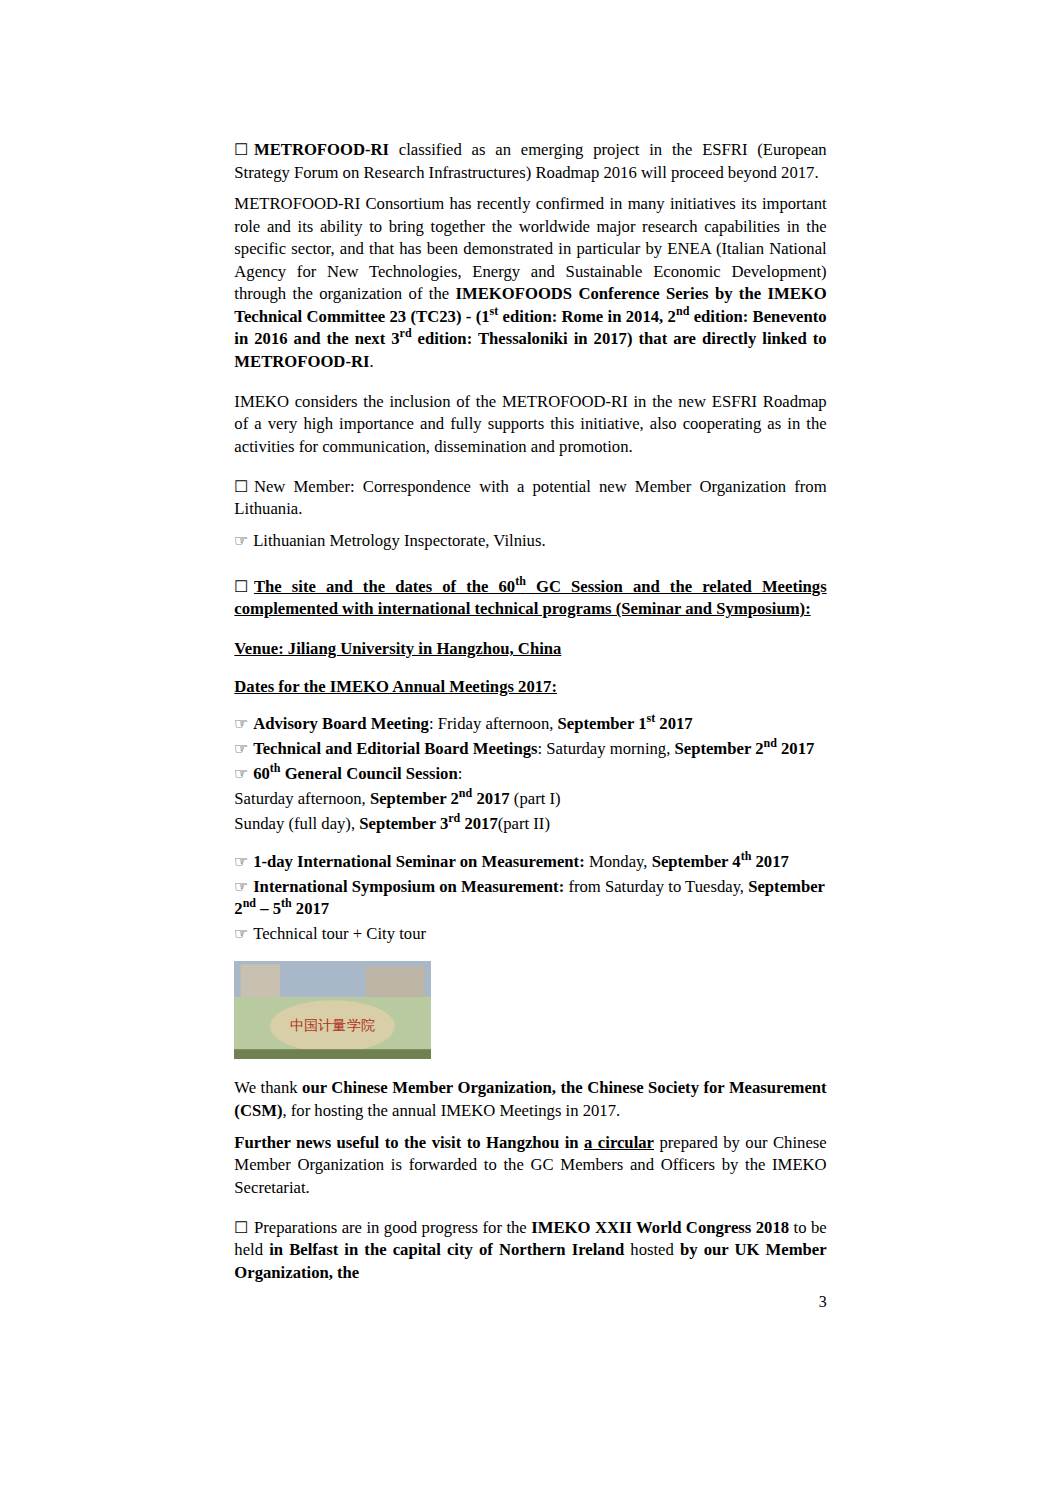☐METROFOOD-RI classified as an emerging project in the ESFRI (European Strategy Forum on Research Infrastructures) Roadmap 2016 will proceed beyond 2017.
METROFOOD-RI Consortium has recently confirmed in many initiatives its important role and its ability to bring together the worldwide major research capabilities in the specific sector, and that has been demonstrated in particular by ENEA (Italian National Agency for New Technologies, Energy and Sustainable Economic Development) through the organization of the IMEKOFOODS Conference Series by the IMEKO Technical Committee 23 (TC23) - (1st edition: Rome in 2014, 2nd edition: Benevento in 2016 and the next 3rd edition: Thessaloniki in 2017) that are directly linked to METROFOOD-RI.
IMEKO considers the inclusion of the METROFOOD-RI in the new ESFRI Roadmap of a very high importance and fully supports this initiative, also cooperating as in the activities for communication, dissemination and promotion.
☐New Member: Correspondence with a potential new Member Organization from Lithuania.
☞Lithuanian Metrology Inspectorate, Vilnius.
☐The site and the dates of the 60th GC Session and the related Meetings complemented with international technical programs (Seminar and Symposium):
Venue: Jiliang University in Hangzhou, China
Dates for the IMEKO Annual Meetings 2017:
☞Advisory Board Meeting: Friday afternoon, September 1st 2017
☞Technical and Editorial Board Meetings: Saturday morning, September 2nd 2017
☞60th General Council Session:
Saturday afternoon, September 2nd 2017 (part I)
Sunday (full day), September 3rd 2017(part II)
☞1-day International Seminar on Measurement: Monday, September 4th 2017
☞International Symposium on Measurement: from Saturday to Tuesday, September 2nd – 5th 2017
☞Technical tour + City tour
We thank our Chinese Member Organization, the Chinese Society for Measurement (CSM), for hosting the annual IMEKO Meetings in 2017.
Further news useful to the visit to Hangzhou in a circular prepared by our Chinese Member Organization is forwarded to the GC Members and Officers by the IMEKO Secretariat.
☐Preparations are in good progress for the IMEKO XXII World Congress 2018 to be held in Belfast in the capital city of Northern Ireland hosted by our UK Member Organization, the
3